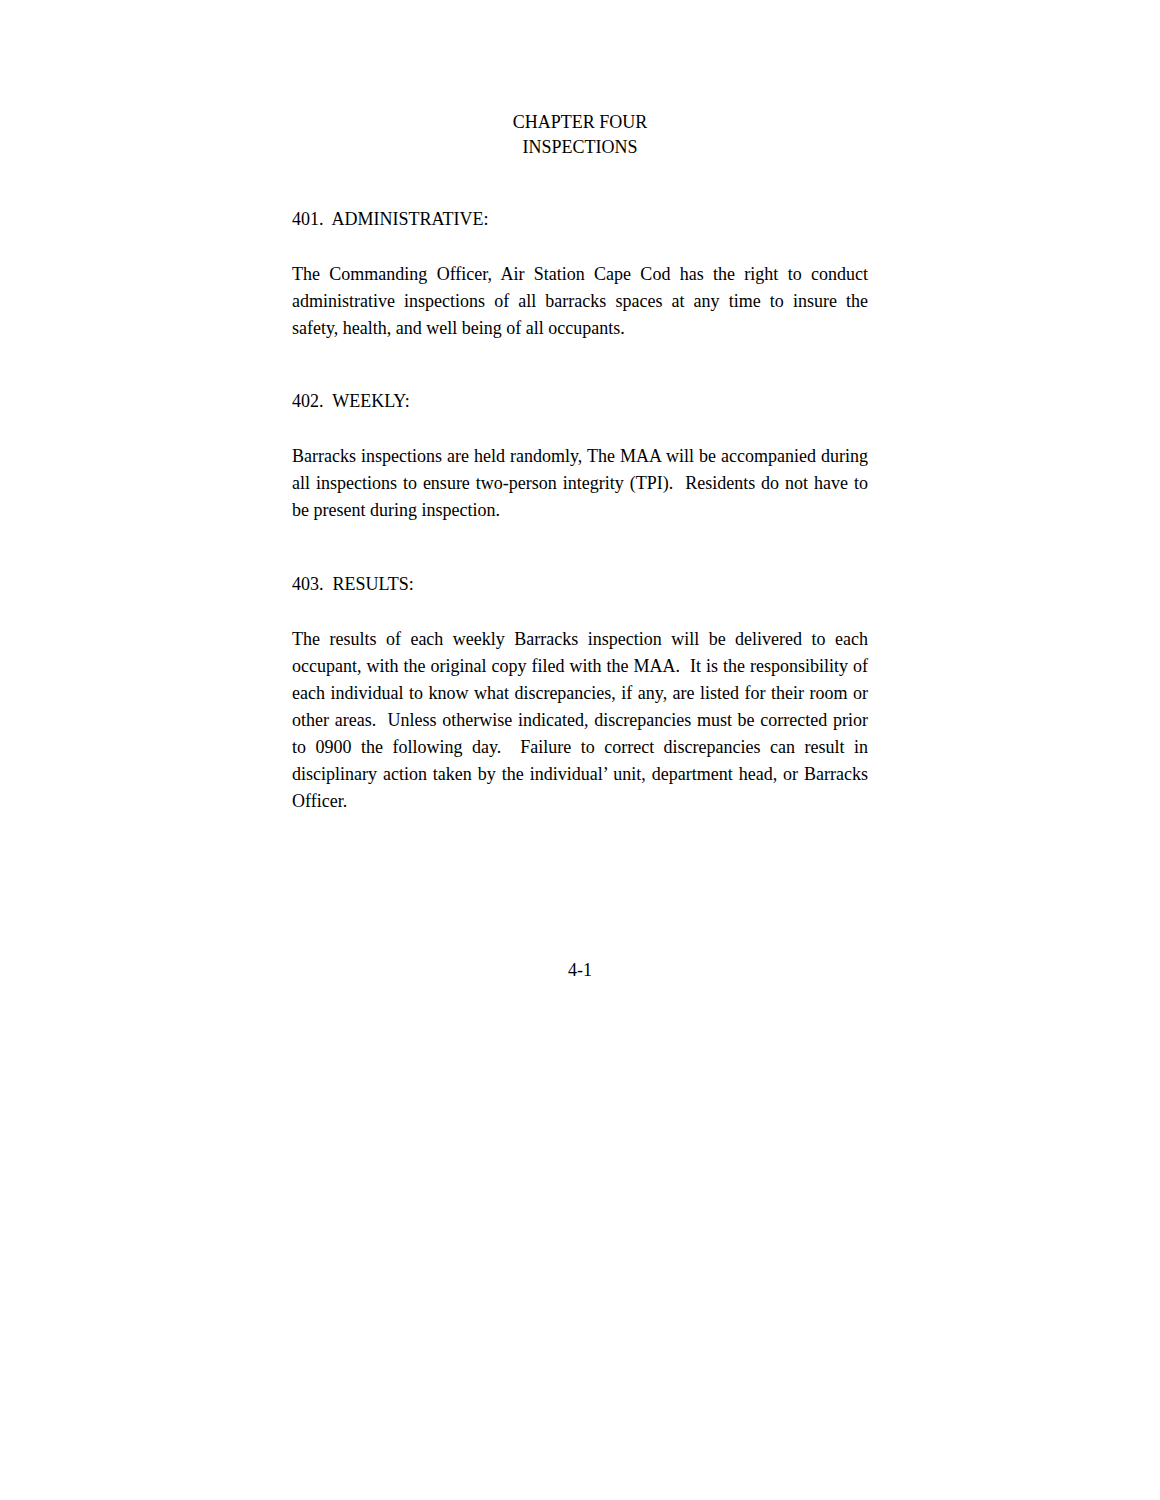CHAPTER FOUR
INSPECTIONS
401. ADMINISTRATIVE:
The Commanding Officer, Air Station Cape Cod has the right to conduct administrative inspections of all barracks spaces at any time to insure the safety, health, and well being of all occupants.
402. WEEKLY:
Barracks inspections are held randomly, The MAA will be accompanied during all inspections to ensure two-person integrity (TPI). Residents do not have to be present during inspection.
403. RESULTS:
The results of each weekly Barracks inspection will be delivered to each occupant, with the original copy filed with the MAA. It is the responsibility of each individual to know what discrepancies, if any, are listed for their room or other areas. Unless otherwise indicated, discrepancies must be corrected prior to 0900 the following day. Failure to correct discrepancies can result in disciplinary action taken by the individual’ unit, department head, or Barracks Officer.
4-1